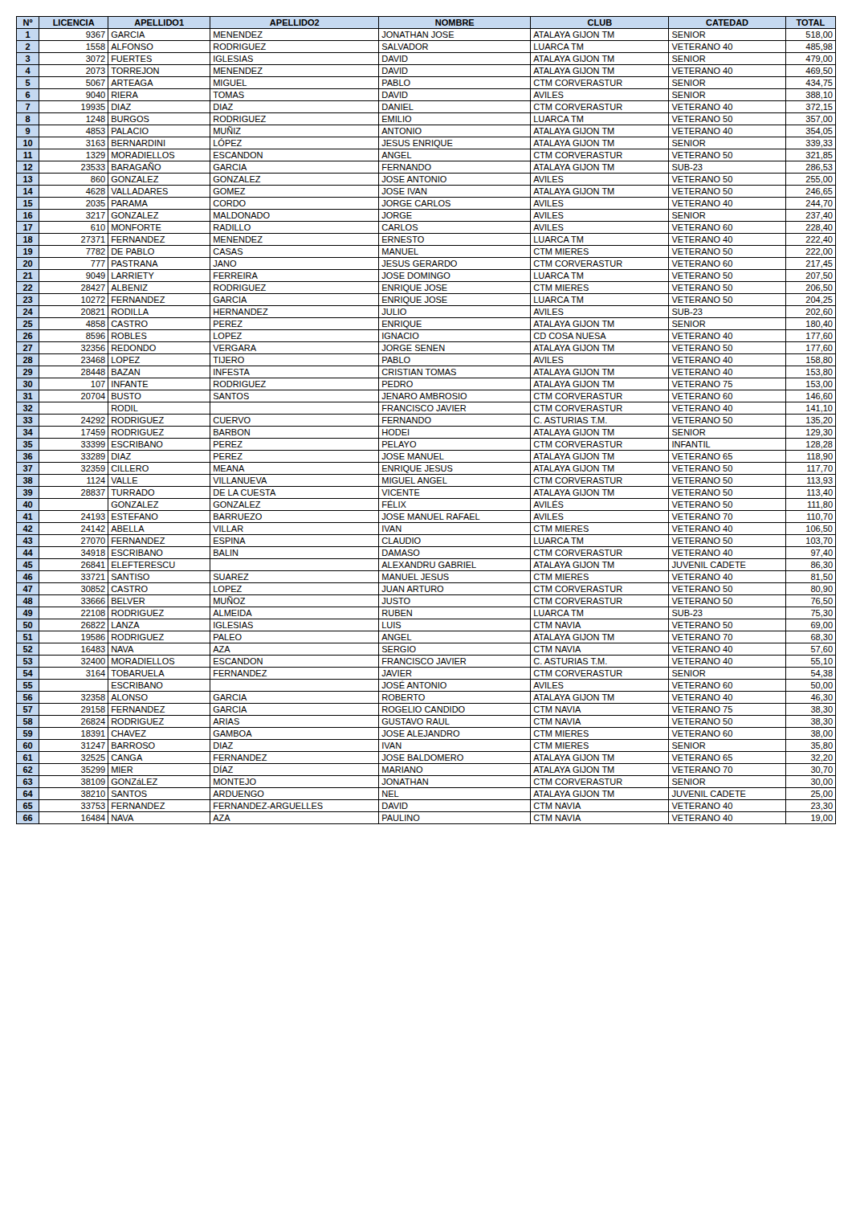| Nº | LICENCIA | APELLIDO1 | APELLIDO2 | NOMBRE | CLUB | CATEDAD | TOTAL |
| --- | --- | --- | --- | --- | --- | --- | --- |
| 1 | 9367 | GARCIA | MENENDEZ | JONATHAN JOSE | ATALAYA GIJON TM | SENIOR | 518,00 |
| 2 | 1558 | ALFONSO | RODRIGUEZ | SALVADOR | LUARCA TM | VETERANO 40 | 485,98 |
| 3 | 3072 | FUERTES | IGLESIAS | DAVID | ATALAYA GIJON TM | SENIOR | 479,00 |
| 4 | 2073 | TORREJON | MENENDEZ | DAVID | ATALAYA GIJON TM | VETERANO 40 | 469,50 |
| 5 | 5067 | ARTEAGA | MIGUEL | PABLO | CTM CORVERASTUR | SENIOR | 434,75 |
| 6 | 9040 | RIERA | TOMAS | DAVID | AVILES | SENIOR | 388,10 |
| 7 | 19935 | DIAZ | DIAZ | DANIEL | CTM CORVERASTUR | VETERANO 40 | 372,15 |
| 8 | 1248 | BURGOS | RODRIGUEZ | EMILIO | LUARCA TM | VETERANO 50 | 357,00 |
| 9 | 4853 | PALACIO | MUÑIZ | ANTONIO | ATALAYA GIJON TM | VETERANO 40 | 354,05 |
| 10 | 3163 | BERNARDINI | LÓPEZ | JESUS ENRIQUE | ATALAYA GIJON TM | SENIOR | 339,33 |
| 11 | 1329 | MORADIELLOS | ESCANDON | ANGEL | CTM CORVERASTUR | VETERANO 50 | 321,85 |
| 12 | 23533 | BARAGAÑO | GARCIA | FERNANDO | ATALAYA GIJON TM | SUB-23 | 286,53 |
| 13 | 860 | GONZALEZ | GONZALEZ | JOSE ANTONIO | AVILES | VETERANO 50 | 255,00 |
| 14 | 4628 | VALLADARES | GOMEZ | JOSE IVAN | ATALAYA GIJON TM | VETERANO 50 | 246,65 |
| 15 | 2035 | PARAMA | CORDO | JORGE CARLOS | AVILES | VETERANO 40 | 244,70 |
| 16 | 3217 | GONZALEZ | MALDONADO | JORGE | AVILES | SENIOR | 237,40 |
| 17 | 610 | MONFORTE | RADILLO | CARLOS | AVILES | VETERANO 60 | 228,40 |
| 18 | 27371 | FERNANDEZ | MENENDEZ | ERNESTO | LUARCA TM | VETERANO 40 | 222,40 |
| 19 | 7782 | DE PABLO | CASAS | MANUEL | CTM MIERES | VETERANO 50 | 222,00 |
| 20 | 777 | PASTRANA | JANO | JESUS GERARDO | CTM CORVERASTUR | VETERANO 60 | 217,45 |
| 21 | 9049 | LARRIETY | FERREIRA | JOSE DOMINGO | LUARCA TM | VETERANO 50 | 207,50 |
| 22 | 28427 | ALBENIZ | RODRIGUEZ | ENRIQUE JOSE | CTM MIERES | VETERANO 50 | 206,50 |
| 23 | 10272 | FERNANDEZ | GARCIA | ENRIQUE JOSE | LUARCA TM | VETERANO 50 | 204,25 |
| 24 | 20821 | RODILLA | HERNANDEZ | JULIO | AVILES | SUB-23 | 202,60 |
| 25 | 4858 | CASTRO | PEREZ | ENRIQUE | ATALAYA GIJON TM | SENIOR | 180,40 |
| 26 | 8596 | ROBLES | LOPEZ | IGNACIO | CD COSA NUESA | VETERANO 40 | 177,60 |
| 27 | 32356 | REDONDO | VERGARA | JORGE SENEN | ATALAYA GIJON TM | VETERANO 50 | 177,60 |
| 28 | 23468 | LOPEZ | TIJERO | PABLO | AVILES | VETERANO 40 | 158,80 |
| 29 | 28448 | BAZAN | INFESTA | CRISTIAN TOMAS | ATALAYA GIJON TM | VETERANO 40 | 153,80 |
| 30 | 107 | INFANTE | RODRIGUEZ | PEDRO | ATALAYA GIJON TM | VETERANO 75 | 153,00 |
| 31 | 20704 | BUSTO | SANTOS | JENARO AMBROSIO | CTM CORVERASTUR | VETERANO 60 | 146,60 |
| 32 | | RODIL | | FRANCISCO JAVIER | CTM CORVERASTUR | VETERANO 40 | 141,10 |
| 33 | 24292 | RODRIGUEZ | CUERVO | FERNANDO | C. ASTURIAS T.M. | VETERANO 50 | 135,20 |
| 34 | 17459 | RODRIGUEZ | BARBON | HODEI | ATALAYA GIJON TM | SENIOR | 129,30 |
| 35 | 33399 | ESCRIBANO | PEREZ | PELAYO | CTM CORVERASTUR | INFANTIL | 128,28 |
| 36 | 33289 | DIAZ | PEREZ | JOSE MANUEL | ATALAYA GIJON TM | VETERANO 65 | 118,90 |
| 37 | 32359 | CILLERO | MEANA | ENRIQUE JESUS | ATALAYA GIJON TM | VETERANO 50 | 117,70 |
| 38 | 1124 | VALLE | VILLANUEVA | MIGUEL ANGEL | CTM CORVERASTUR | VETERANO 50 | 113,93 |
| 39 | 28837 | TURRADO | DE LA CUESTA | VICENTE | ATALAYA GIJON TM | VETERANO 50 | 113,40 |
| 40 | | GONZALEZ | GONZALEZ | FÉLIX | AVILÉS | VETERANO 50 | 111,80 |
| 41 | 24193 | ESTEFANO | BARRUEZO | JOSE MANUEL RAFAEL | AVILES | VETERANO 70 | 110,70 |
| 42 | 24142 | ABELLA | VILLAR | IVAN | CTM MIERES | VETERANO 40 | 106,50 |
| 43 | 27070 | FERNANDEZ | ESPINA | CLAUDIO | LUARCA TM | VETERANO 50 | 103,70 |
| 44 | 34918 | ESCRIBANO | BALIN | DAMASO | CTM CORVERASTUR | VETERANO 40 | 97,40 |
| 45 | 26841 | ELEFTERESCU | | ALEXANDRU GABRIEL | ATALAYA GIJON TM | JUVENIL CADETE | 86,30 |
| 46 | 33721 | SANTISO | SUAREZ | MANUEL JESUS | CTM MIERES | VETERANO 40 | 81,50 |
| 47 | 30852 | CASTRO | LOPEZ | JUAN ARTURO | CTM CORVERASTUR | VETERANO 50 | 80,90 |
| 48 | 33666 | BELVER | MUÑOZ | JUSTO | CTM CORVERASTUR | VETERANO 50 | 76,50 |
| 49 | 22108 | RODRIGUEZ | ALMEIDA | RUBEN | LUARCA TM | SUB-23 | 75,30 |
| 50 | 26822 | LANZA | IGLESIAS | LUIS | CTM NAVIA | VETERANO 50 | 69,00 |
| 51 | 19586 | RODRIGUEZ | PALEO | ANGEL | ATALAYA GIJON TM | VETERANO 70 | 68,30 |
| 52 | 16483 | NAVA | AZA | SERGIO | CTM NAVIA | VETERANO 40 | 57,60 |
| 53 | 32400 | MORADIELLOS | ESCANDON | FRANCISCO JAVIER | C. ASTURIAS T.M. | VETERANO 40 | 55,10 |
| 54 | 3164 | TOBARUELA | FERNANDEZ | JAVIER | CTM CORVERASTUR | SENIOR | 54,38 |
| 55 | | ESCRIBANO | | JOSÉ ANTONIO | AVILES | VETERANO 60 | 50,00 |
| 56 | 32358 | ALONSO | GARCIA | ROBERTO | ATALAYA GIJON TM | VETERANO 40 | 46,30 |
| 57 | 29158 | FERNANDEZ | GARCIA | ROGELIO CANDIDO | CTM NAVIA | VETERANO 75 | 38,30 |
| 58 | 26824 | RODRIGUEZ | ARIAS | GUSTAVO RAUL | CTM NAVIA | VETERANO 50 | 38,30 |
| 59 | 18391 | CHAVEZ | GAMBOA | JOSE ALEJANDRO | CTM MIERES | VETERANO 60 | 38,00 |
| 60 | 31247 | BARROSO | DIAZ | IVAN | CTM MIERES | SENIOR | 35,80 |
| 61 | 32525 | CANGA | FERNANDEZ | JOSE BALDOMERO | ATALAYA GIJON TM | VETERANO 65 | 32,20 |
| 62 | 35299 | MIER | DÍAZ | MARIANO | ATALAYA GIJON TM | VETERANO 70 | 30,70 |
| 63 | 38109 | GONZáLEZ | MONTEJO | JONATHAN | CTM CORVERASTUR | SENIOR | 30,00 |
| 64 | 38210 | SANTOS | ARDUENGO | NEL | ATALAYA GIJON TM | JUVENIL CADETE | 25,00 |
| 65 | 33753 | FERNANDEZ | FERNANDEZ-ARGUELLES | DAVID | CTM NAVIA | VETERANO 40 | 23,30 |
| 66 | 16484 | NAVA | AZA | PAULINO | CTM NAVIA | VETERANO 40 | 19,00 |